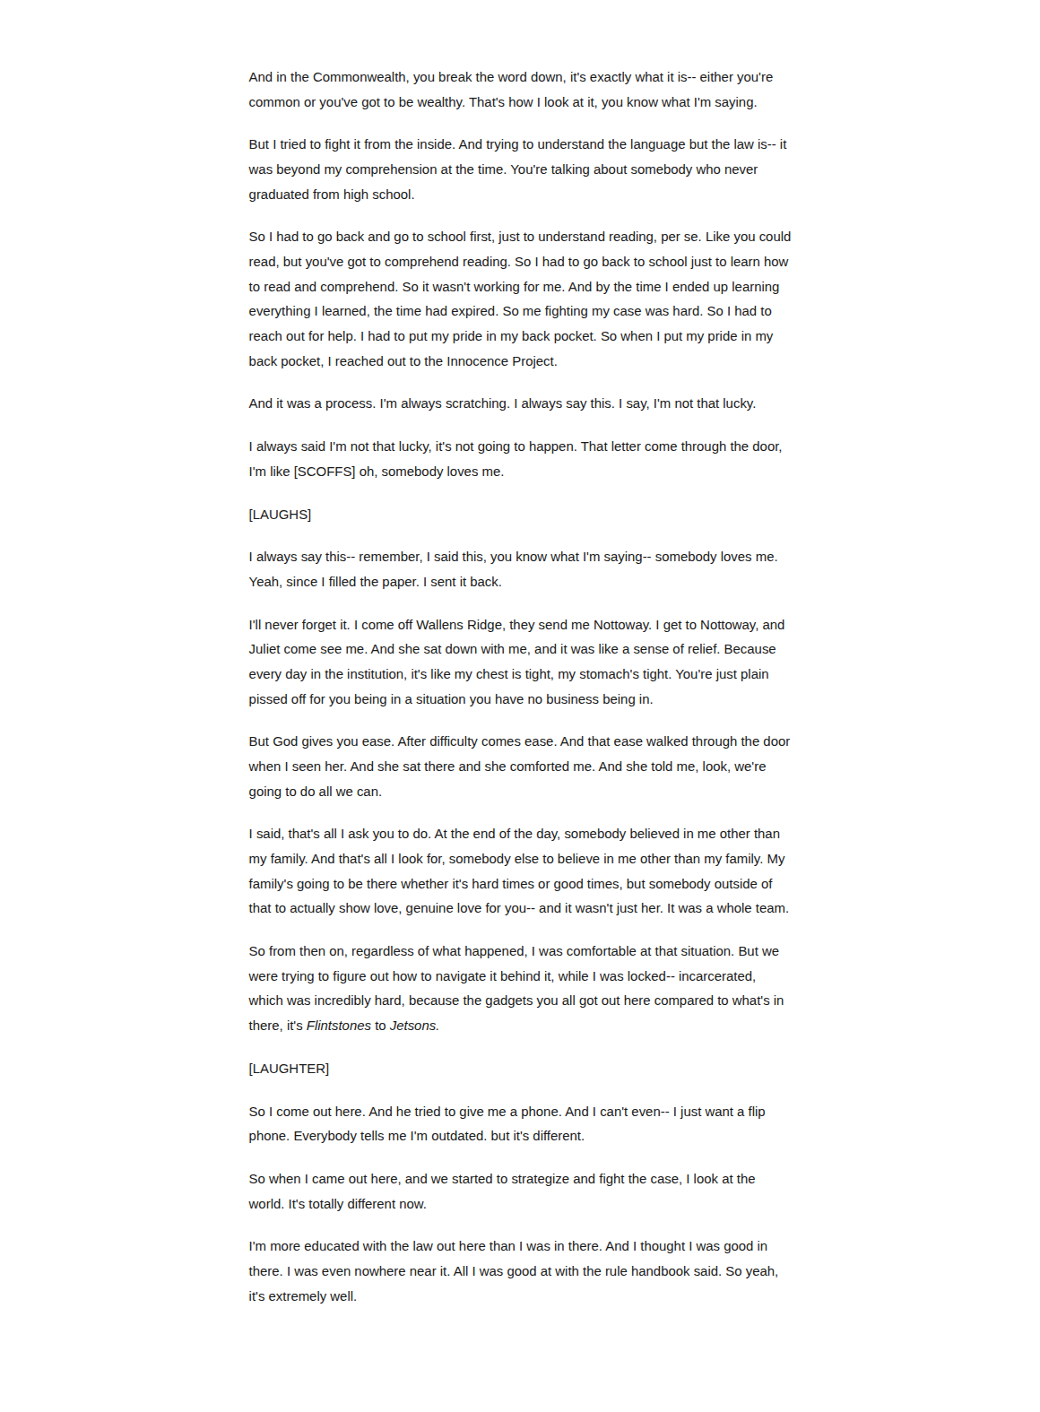And in the Commonwealth, you break the word down, it's exactly what it is-- either you're common or you've got to be wealthy. That's how I look at it, you know what I'm saying.
But I tried to fight it from the inside. And trying to understand the language but the law is-- it was beyond my comprehension at the time. You're talking about somebody who never graduated from high school.
So I had to go back and go to school first, just to understand reading, per se. Like you could read, but you've got to comprehend reading. So I had to go back to school just to learn how to read and comprehend. So it wasn't working for me. And by the time I ended up learning everything I learned, the time had expired. So me fighting my case was hard. So I had to reach out for help. I had to put my pride in my back pocket. So when I put my pride in my back pocket, I reached out to the Innocence Project.
And it was a process. I'm always scratching. I always say this. I say, I'm not that lucky.
I always said I'm not that lucky, it's not going to happen. That letter come through the door, I'm like [SCOFFS] oh, somebody loves me.
[LAUGHS]
I always say this-- remember, I said this, you know what I'm saying-- somebody loves me. Yeah, since I filled the paper. I sent it back.
I'll never forget it. I come off Wallens Ridge, they send me Nottoway. I get to Nottoway, and Juliet come see me. And she sat down with me, and it was like a sense of relief. Because every day in the institution, it's like my chest is tight, my stomach's tight. You're just plain pissed off for you being in a situation you have no business being in.
But God gives you ease. After difficulty comes ease. And that ease walked through the door when I seen her. And she sat there and she comforted me. And she told me, look, we're going to do all we can.
I said, that's all I ask you to do. At the end of the day, somebody believed in me other than my family. And that's all I look for, somebody else to believe in me other than my family. My family's going to be there whether it's hard times or good times, but somebody outside of that to actually show love, genuine love for you-- and it wasn't just her. It was a whole team.
So from then on, regardless of what happened, I was comfortable at that situation. But we were trying to figure out how to navigate it behind it, while I was locked-- incarcerated, which was incredibly hard, because the gadgets you all got out here compared to what's in there, it's Flintstones to Jetsons.
[LAUGHTER]
So I come out here. And he tried to give me a phone. And I can't even-- I just want a flip phone. Everybody tells me I'm outdated. but it's different.
So when I came out here, and we started to strategize and fight the case, I look at the world. It's totally different now.
I'm more educated with the law out here than I was in there. And I thought I was good in there. I was even nowhere near it. All I was good at with the rule handbook said. So yeah, it's extremely well.